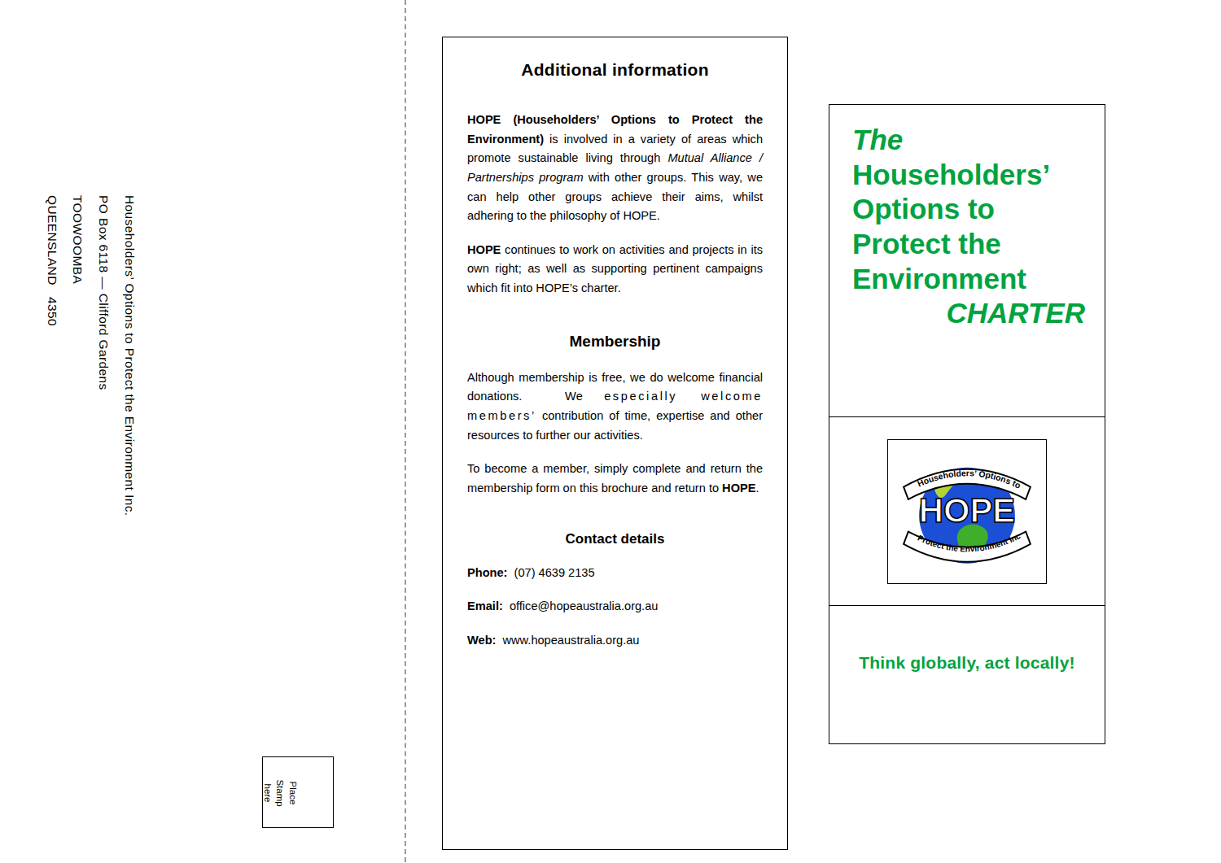Householders’ Options to Protect the Environment Inc.
PO Box 6118 — Clifford Gardens
TOOWOOMBA
QUEENSLAND 4350
Place
Stamp
here
Additional information
HOPE (Householders’ Options to Protect the Environment) is involved in a variety of areas which promote sustainable living through Mutual Alliance / Partnerships program with other groups. This way, we can help other groups achieve their aims, whilst adhering to the philosophy of HOPE.
HOPE continues to work on activities and projects in its own right; as well as supporting pertinent campaigns which fit into HOPE’s charter.
Membership
Although membership is free, we do welcome financial donations. We especially welcome members’ contribution of time, expertise and other resources to further our activities.
To become a member, simply complete and return the membership form on this brochure and return to HOPE.
Contact details
Phone: (07) 4639 2135
Email: office@hopeaustralia.org.au
Web: www.hopeaustralia.org.au
The
Householders’
Options to
Protect the
Environment
CHARTER
Householders’ Options to Protect the Environment Inc. HOPE
Think globally, act locally!